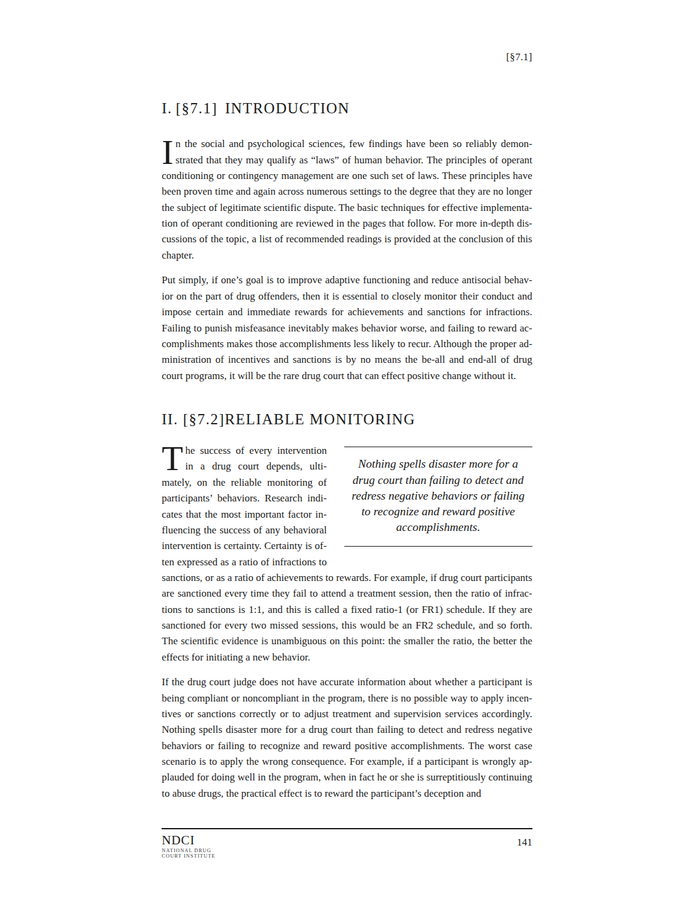[§7.1]
I.[§7.1] Introduction
In the social and psychological sciences, few findings have been so reliably demonstrated that they may qualify as “laws” of human behavior. The principles of operant conditioning or contingency management are one such set of laws. These principles have been proven time and again across numerous settings to the degree that they are no longer the subject of legitimate scientific dispute. The basic techniques for effective implementation of operant conditioning are reviewed in the pages that follow. For more in-depth discussions of the topic, a list of recommended readings is provided at the conclusion of this chapter.
Put simply, if one’s goal is to improve adaptive functioning and reduce antisocial behavior on the part of drug offenders, then it is essential to closely monitor their conduct and impose certain and immediate rewards for achievements and sanctions for infractions. Failing to punish misfeasance inevitably makes behavior worse, and failing to reward accomplishments makes those accomplishments less likely to recur. Although the proper administration of incentives and sanctions is by no means the be-all and end-all of drug court programs, it will be the rare drug court that can effect positive change without it.
II. [§7.2] Reliable Monitoring
Nothing spells disaster more for a drug court than failing to detect and redress negative behaviors or failing to recognize and reward positive accomplishments.
The success of every intervention in a drug court depends, ultimately, on the reliable monitoring of participants’ behaviors. Research indicates that the most important factor influencing the success of any behavioral intervention is certainty. Certainty is often expressed as a ratio of infractions to sanctions, or as a ratio of achievements to rewards. For example, if drug court participants are sanctioned every time they fail to attend a treatment session, then the ratio of infractions to sanctions is 1:1, and this is called a fixed ratio-1 (or FR1) schedule. If they are sanctioned for every two missed sessions, this would be an FR2 schedule, and so forth. The scientific evidence is unambiguous on this point: the smaller the ratio, the better the effects for initiating a new behavior.
If the drug court judge does not have accurate information about whether a participant is being compliant or noncompliant in the program, there is no possible way to apply incentives or sanctions correctly or to adjust treatment and supervision services accordingly. Nothing spells disaster more for a drug court than failing to detect and redress negative behaviors or failing to recognize and reward positive accomplishments. The worst case scenario is to apply the wrong consequence. For example, if a participant is wrongly applauded for doing well in the program, when in fact he or she is surreptitiously continuing to abuse drugs, the practical effect is to reward the participant’s deception and
NDCI
National Drug
Court Institute
141